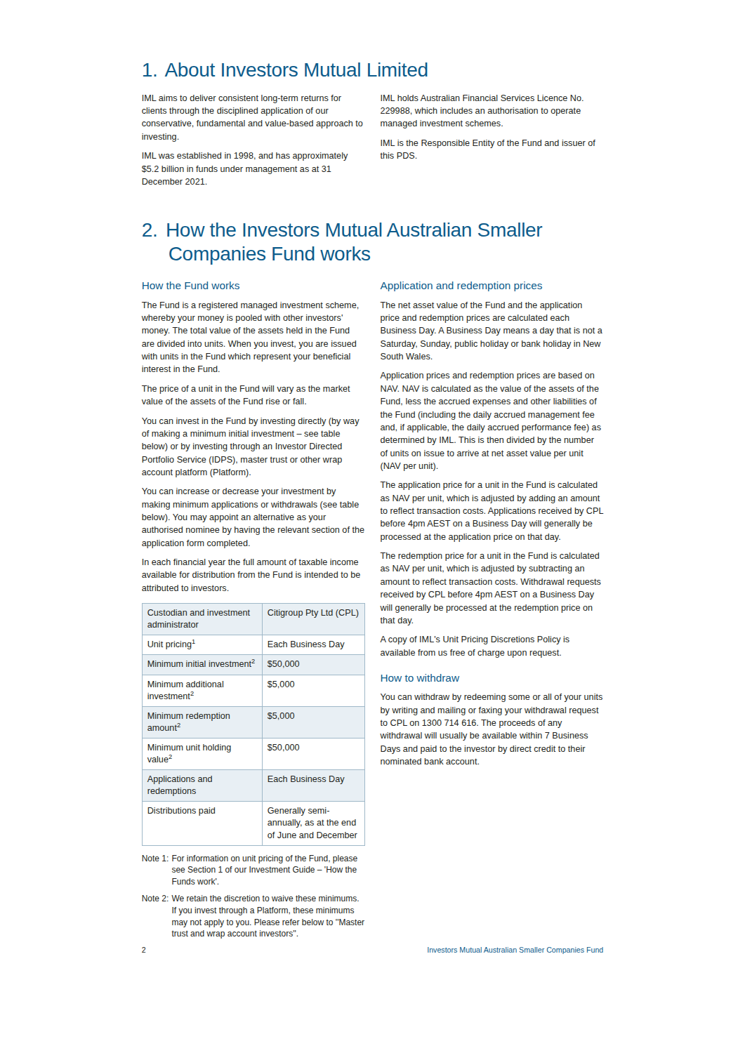1. About Investors Mutual Limited
IML aims to deliver consistent long-term returns for clients through the disciplined application of our conservative, fundamental and value-based approach to investing.
IML was established in 1998, and has approximately $5.2 billion in funds under management as at 31 December 2021.
IML holds Australian Financial Services Licence No. 229988, which includes an authorisation to operate managed investment schemes.
IML is the Responsible Entity of the Fund and issuer of this PDS.
2. How the Investors Mutual Australian Smaller Companies Fund works
How the Fund works
The Fund is a registered managed investment scheme, whereby your money is pooled with other investors' money. The total value of the assets held in the Fund are divided into units. When you invest, you are issued with units in the Fund which represent your beneficial interest in the Fund.
The price of a unit in the Fund will vary as the market value of the assets of the Fund rise or fall.
You can invest in the Fund by investing directly (by way of making a minimum initial investment – see table below) or by investing through an Investor Directed Portfolio Service (IDPS), master trust or other wrap account platform (Platform).
You can increase or decrease your investment by making minimum applications or withdrawals (see table below). You may appoint an alternative as your authorised nominee by having the relevant section of the application form completed.
In each financial year the full amount of taxable income available for distribution from the Fund is intended to be attributed to investors.
| Custodian and investment administrator | Citigroup Pty Ltd (CPL) |
| Unit pricing 1 | Each Business Day |
| Minimum initial investment 2 | $50,000 |
| Minimum additional investment 2 | $5,000 |
| Minimum redemption amount 2 | $5,000 |
| Minimum unit holding value 2 | $50,000 |
| Applications and redemptions | Each Business Day |
| Distributions paid | Generally semi-annually, as at the end of June and December |
Note 1: For information on unit pricing of the Fund, please see Section 1 of our Investment Guide – 'How the Funds work'.
Note 2: We retain the discretion to waive these minimums. If you invest through a Platform, these minimums may not apply to you. Please refer below to ''Master trust and wrap account investors''.
Application and redemption prices
The net asset value of the Fund and the application price and redemption prices are calculated each Business Day. A Business Day means a day that is not a Saturday, Sunday, public holiday or bank holiday in New South Wales.
Application prices and redemption prices are based on NAV. NAV is calculated as the value of the assets of the Fund, less the accrued expenses and other liabilities of the Fund (including the daily accrued management fee and, if applicable, the daily accrued performance fee) as determined by IML. This is then divided by the number of units on issue to arrive at net asset value per unit (NAV per unit).
The application price for a unit in the Fund is calculated as NAV per unit, which is adjusted by adding an amount to reflect transaction costs. Applications received by CPL before 4pm AEST on a Business Day will generally be processed at the application price on that day.
The redemption price for a unit in the Fund is calculated as NAV per unit, which is adjusted by subtracting an amount to reflect transaction costs. Withdrawal requests received by CPL before 4pm AEST on a Business Day will generally be processed at the redemption price on that day.
A copy of IML's Unit Pricing Discretions Policy is available from us free of charge upon request.
How to withdraw
You can withdraw by redeeming some or all of your units by writing and mailing or faxing your withdrawal request to CPL on 1300 714 616. The proceeds of any withdrawal will usually be available within 7 Business Days and paid to the investor by direct credit to their nominated bank account.
2 Investors Mutual Australian Smaller Companies Fund